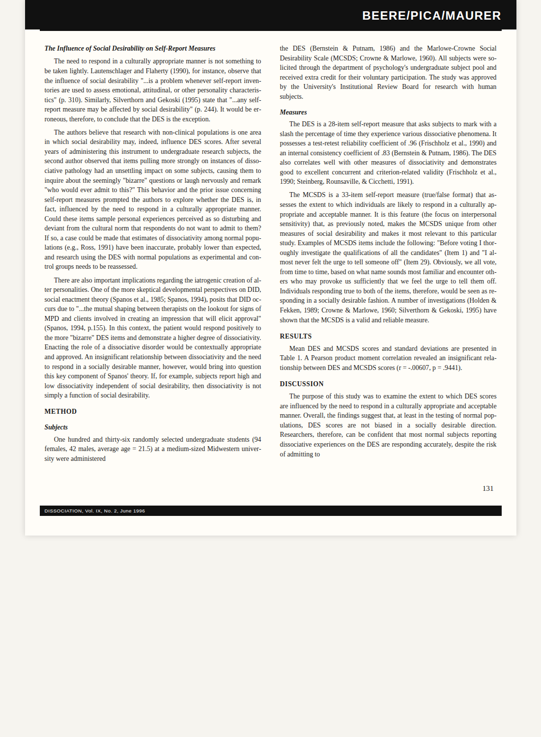BEERE/PICA/MAURER
The Influence of Social Desirability on Self-Report Measures
The need to respond in a culturally appropriate manner is not something to be taken lightly. Lautenschlager and Flaherty (1990), for instance, observe that the influence of social desirability "...is a problem whenever self-report inventories are used to assess emotional, attitudinal, or other personality characteristics" (p. 310). Similarly, Silverthorn and Gekoski (1995) state that "...any self-report measure may be affected by social desirability" (p. 244). It would be erroneous, therefore, to conclude that the DES is the exception.
The authors believe that research with non-clinical populations is one area in which social desirability may, indeed, influence DES scores. After several years of administering this instrument to undergraduate research subjects, the second author observed that items pulling more strongly on instances of dissociative pathology had an unsettling impact on some subjects, causing them to inquire about the seemingly "bizarre" questions or laugh nervously and remark "who would ever admit to this?" This behavior and the prior issue concerning self-report measures prompted the authors to explore whether the DES is, in fact, influenced by the need to respond in a culturally appropriate manner. Could these items sample personal experiences perceived as so disturbing and deviant from the cultural norm that respondents do not want to admit to them? If so, a case could be made that estimates of dissociativity among normal populations (e.g., Ross, 1991) have been inaccurate, probably lower than expected, and research using the DES with normal populations as experimental and control groups needs to be reassessed.
There are also important implications regarding the iatrogenic creation of alter personalities. One of the more skeptical developmental perspectives on DID, social enactment theory (Spanos et al., 1985; Spanos, 1994), posits that DID occurs due to "...the mutual shaping between therapists on the lookout for signs of MPD and clients involved in creating an impression that will elicit approval" (Spanos, 1994, p.155). In this context, the patient would respond positively to the more "bizarre" DES items and demonstrate a higher degree of dissociativity. Enacting the role of a dissociative disorder would be contextually appropriate and approved. An insignificant relationship between dissociativity and the need to respond in a socially desirable manner, however, would bring into question this key component of Spanos' theory. If, for example, subjects report high and low dissociativity independent of social desirability, then dissociativity is not simply a function of social desirability.
METHOD
Subjects
One hundred and thirty-six randomly selected undergraduate students (94 females, 42 males, average age = 21.5) at a medium-sized Midwestern university were administered
the DES (Bernstein & Putnam, 1986) and the Marlowe-Crowne Social Desirability Scale (MCSDS; Crowne & Marlowe, 1960). All subjects were solicited through the department of psychology's undergraduate subject pool and received extra credit for their voluntary participation. The study was approved by the University's Institutional Review Board for research with human subjects.
Measures
The DES is a 28-item self-report measure that asks subjects to mark with a slash the percentage of time they experience various dissociative phenomena. It possesses a test-retest reliability coefficient of .96 (Frischholz et al., 1990) and an internal consistency coefficient of .83 (Bernstein & Putnam, 1986). The DES also correlates well with other measures of dissociativity and demonstrates good to excellent concurrent and criterion-related validity (Frischholz et al., 1990; Steinberg, Rounsaville, & Cicchetti, 1991).
The MCSDS is a 33-item self-report measure (true/false format) that assesses the extent to which individuals are likely to respond in a culturally appropriate and acceptable manner. It is this feature (the focus on interpersonal sensitivity) that, as previously noted, makes the MCSDS unique from other measures of social desirability and makes it most relevant to this particular study. Examples of MCSDS items include the following: "Before voting I thoroughly investigate the qualifications of all the candidates" (Item 1) and "I almost never felt the urge to tell someone off" (Item 29). Obviously, we all vote, from time to time, based on what name sounds most familiar and encounter others who may provoke us sufficiently that we feel the urge to tell them off. Individuals responding true to both of the items, therefore, would be seen as responding in a socially desirable fashion. A number of investigations (Holden & Fekken, 1989; Crowne & Marlowe, 1960; Silverthorn & Gekoski, 1995) have shown that the MCSDS is a valid and reliable measure.
RESULTS
Mean DES and MCSDS scores and standard deviations are presented in Table 1. A Pearson product moment correlation revealed an insignificant relationship between DES and MCSDS scores (r = -.00607, p = .9441).
DISCUSSION
The purpose of this study was to examine the extent to which DES scores are influenced by the need to respond in a culturally appropriate and acceptable manner. Overall, the findings suggest that, at least in the testing of normal populations, DES scores are not biased in a socially desirable direction. Researchers, therefore, can be confident that most normal subjects reporting dissociative experiences on the DES are responding accurately, despite the risk of admitting to
131
DISSOCIATION, Vol. IX, No. 2, June 1996